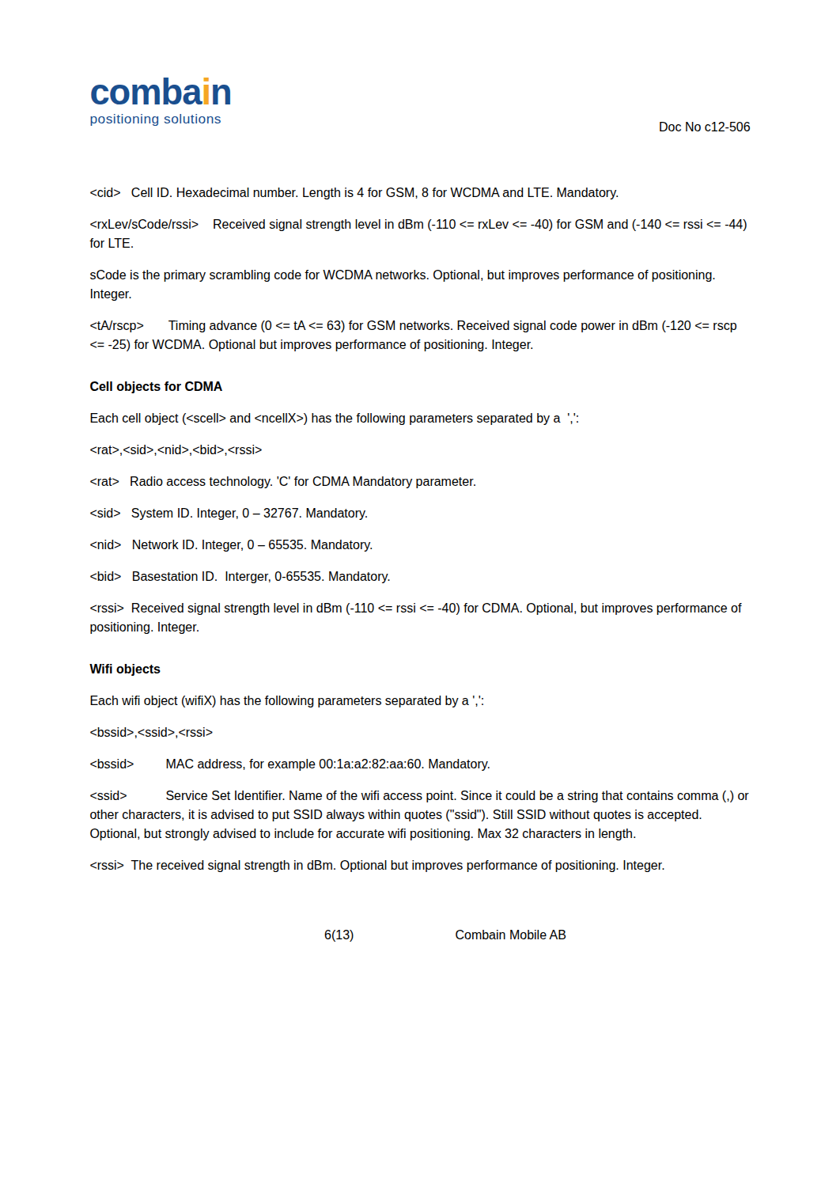combain
positioning solutions
Doc No c12-506
<cid> Cell ID. Hexadecimal number. Length is 4 for GSM, 8 for WCDMA and LTE. Mandatory.
<rxLev/sCode/rssi> Received signal strength level in dBm (-110 <= rxLev <= -40) for GSM and (-140 <= rssi <= -44) for LTE.
sCode is the primary scrambling code for WCDMA networks. Optional, but improves performance of positioning. Integer.
<tA/rscp> Timing advance (0 <= tA <= 63) for GSM networks. Received signal code power in dBm (-120 <= rscp <= -25) for WCDMA. Optional but improves performance of positioning. Integer.
Cell objects for CDMA
Each cell object (<scell> and <ncellX>) has the following parameters separated by a ',':
<rat>,<sid>,<nid>,<bid>,<rssi>
<rat> Radio access technology. 'C' for CDMA Mandatory parameter.
<sid> System ID. Integer, 0 – 32767. Mandatory.
<nid> Network ID. Integer, 0 – 65535. Mandatory.
<bid> Basestation ID. Interger, 0-65535. Mandatory.
<rssi> Received signal strength level in dBm (-110 <= rssi <= -40) for CDMA. Optional, but improves performance of positioning. Integer.
Wifi objects
Each wifi object (wifiX) has the following parameters separated by a ',':
<bssid>,<ssid>,<rssi>
<bssid> MAC address, for example 00:1a:a2:82:aa:60. Mandatory.
<ssid> Service Set Identifier. Name of the wifi access point. Since it could be a string that contains comma (,) or other characters, it is advised to put SSID always within quotes ("ssid"). Still SSID without quotes is accepted. Optional, but strongly advised to include for accurate wifi positioning. Max 32 characters in length.
<rssi> The received signal strength in dBm. Optional but improves performance of positioning. Integer.
6(13) Combain Mobile AB